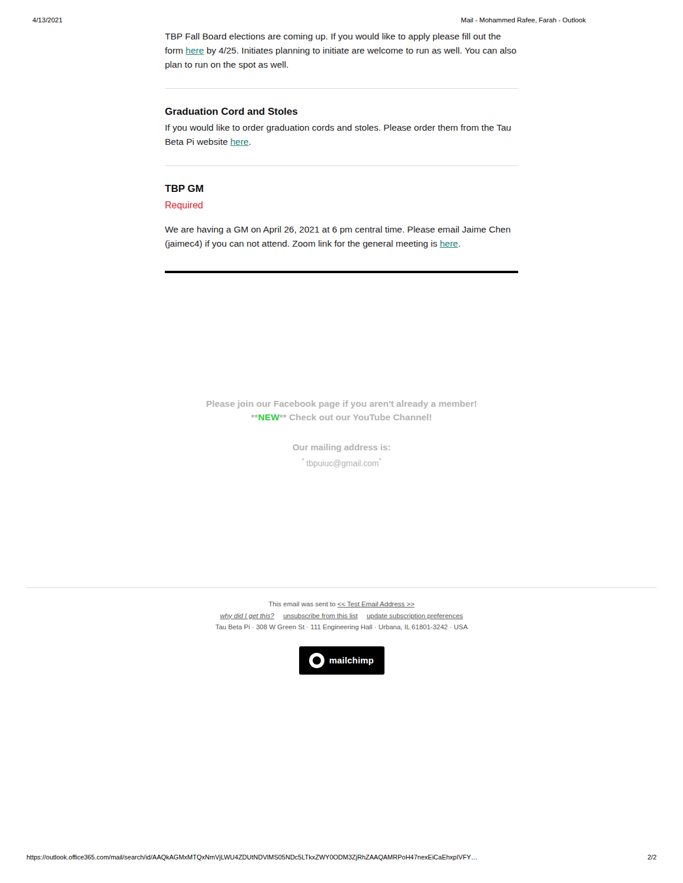4/13/2021
Mail - Mohammed Rafee, Farah - Outlook
TBP Fall Board elections are coming up. If you would like to apply please fill out the form here by 4/25. Initiates planning to initiate are welcome to run as well. You can also plan to run on the spot as well.
Graduation Cord and Stoles
If you would like to order graduation cords and stoles. Please order them from the Tau Beta Pi website here.
TBP GM
Required
We are having a GM on April 26, 2021 at 6 pm central time. Please email Jaime Chen (jaimec4) if you can not attend. Zoom link for the general meeting is here.
Please join our Facebook page if you aren't already a member!
**NEW** Check out our YouTube Channel!
Our mailing address is: * tbpuiuc@gmail.com*
This email was sent to << Test Email Address >>
why did I get this? unsubscribe from this list update subscription preferences
Tau Beta Pi · 308 W Green St · 111 Engineering Hall · Urbana, IL 61801-3242 · USA
mailchimp
https://outlook.office365.com/mail/search/id/AAQkAGMxMTQxNmVjLWU4ZDUtNDVlMS05NDc5LTkxZWY0ODM3ZjRhZAAQAMRPoH47nexEiCaEhxpIVFY…
2/2